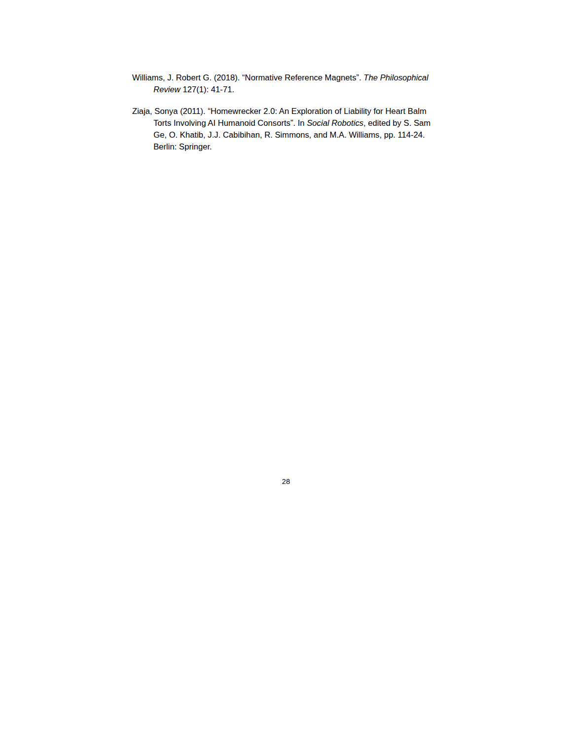Williams, J. Robert G. (2018). “Normative Reference Magnets”. The Philosophical Review 127(1): 41-71.
Ziaja, Sonya (2011). “Homewrecker 2.0: An Exploration of Liability for Heart Balm Torts Involving AI Humanoid Consorts”. In Social Robotics, edited by S. Sam Ge, O. Khatib, J.J. Cabibihan, R. Simmons, and M.A. Williams, pp. 114-24. Berlin: Springer.
28